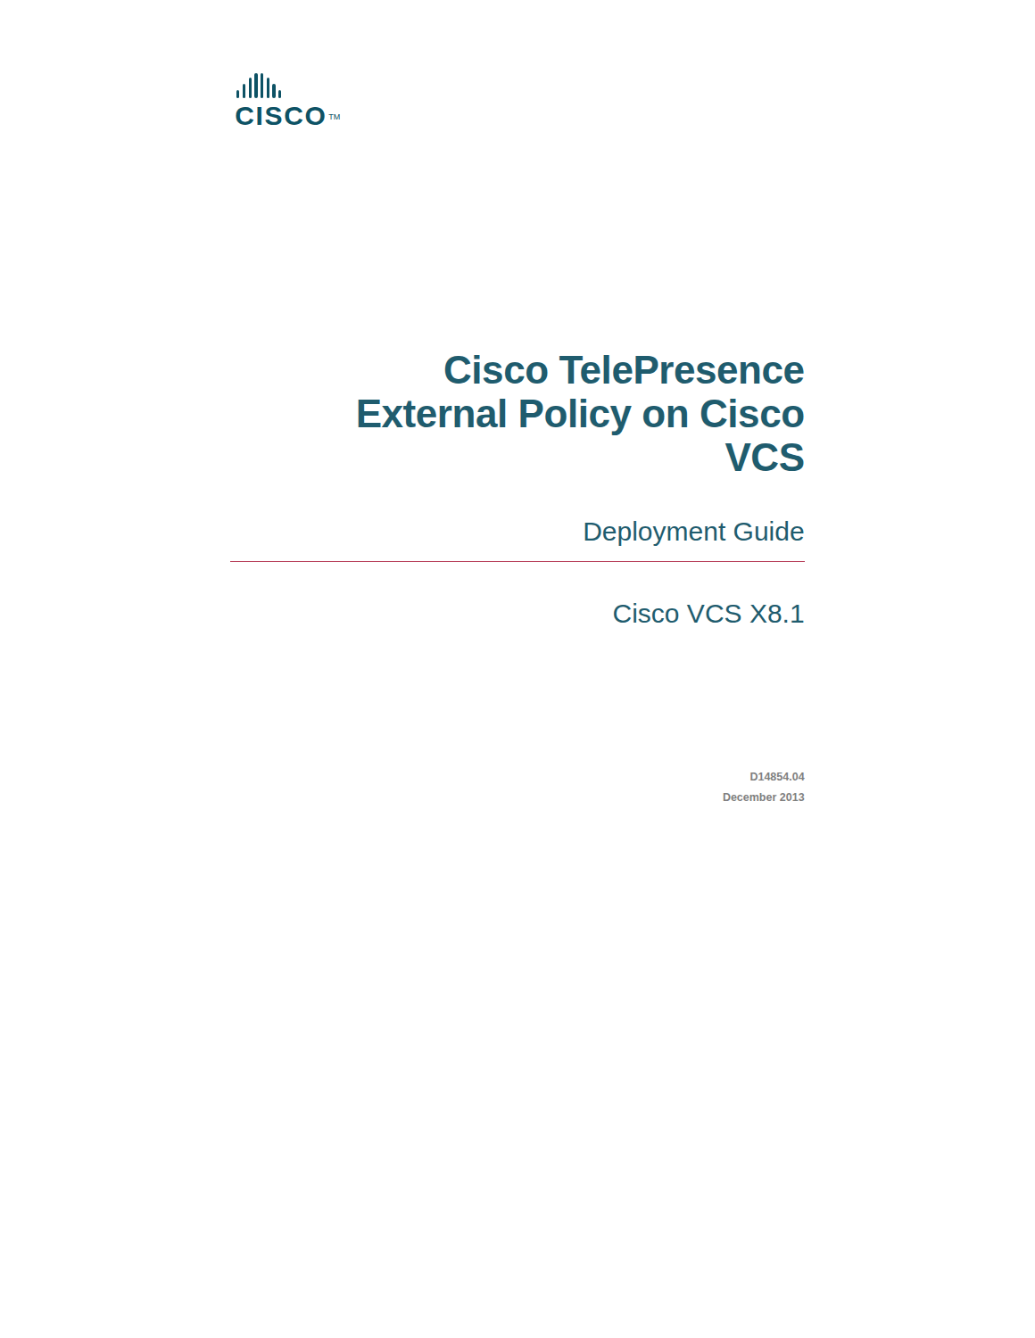CISCOTM
Cisco TelePresence
External Policy on Cisco
VCS
Deployment Guide
Cisco VCS X8.1
D14854.04
December 2013